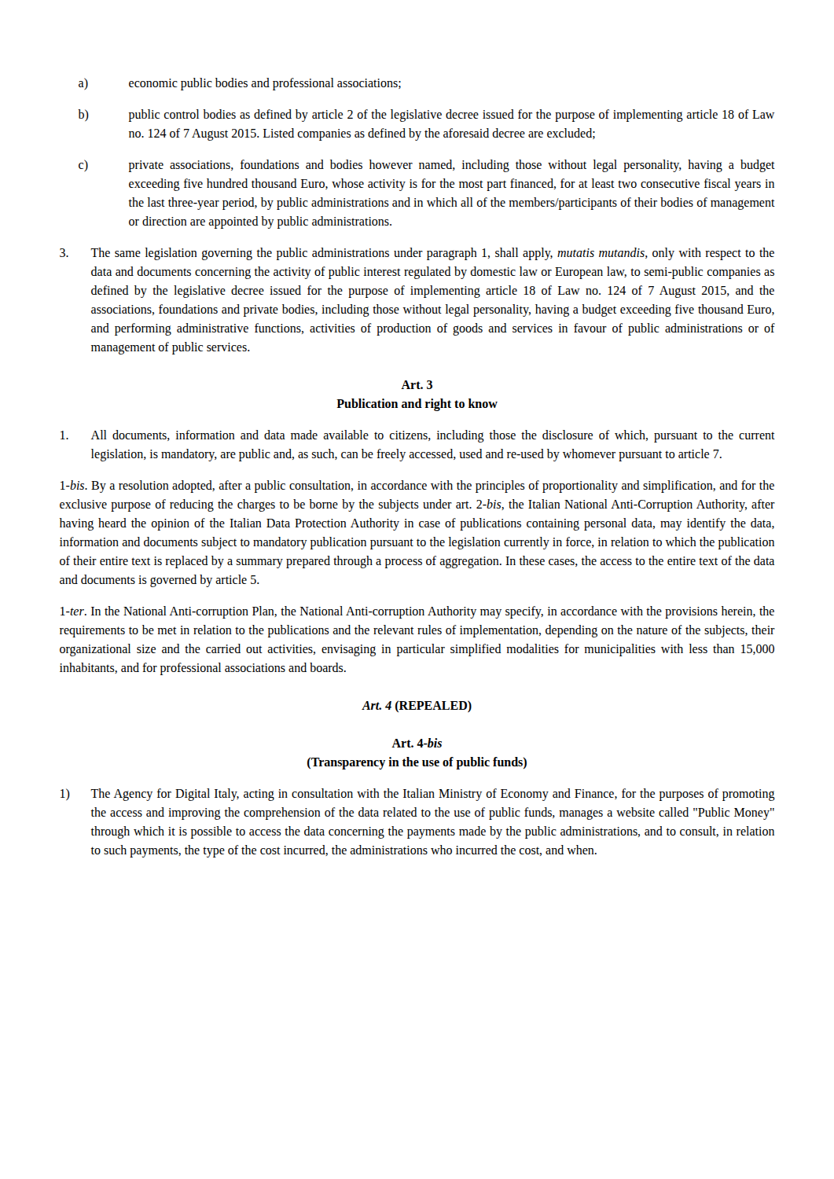a) economic public bodies and professional associations;
b) public control bodies as defined by article 2 of the legislative decree issued for the purpose of implementing article 18 of Law no. 124 of 7 August 2015. Listed companies as defined by the aforesaid decree are excluded;
c) private associations, foundations and bodies however named, including those without legal personality, having a budget exceeding five hundred thousand Euro, whose activity is for the most part financed, for at least two consecutive fiscal years in the last three-year period, by public administrations and in which all of the members/participants of their bodies of management or direction are appointed by public administrations.
3. The same legislation governing the public administrations under paragraph 1, shall apply, mutatis mutandis, only with respect to the data and documents concerning the activity of public interest regulated by domestic law or European law, to semi-public companies as defined by the legislative decree issued for the purpose of implementing article 18 of Law no. 124 of 7 August 2015, and the associations, foundations and private bodies, including those without legal personality, having a budget exceeding five thousand Euro, and performing administrative functions, activities of production of goods and services in favour of public administrations or of management of public services.
Art. 3
Publication and right to know
1. All documents, information and data made available to citizens, including those the disclosure of which, pursuant to the current legislation, is mandatory, are public and, as such, can be freely accessed, used and re-used by whomever pursuant to article 7.
1-bis. By a resolution adopted, after a public consultation, in accordance with the principles of proportionality and simplification, and for the exclusive purpose of reducing the charges to be borne by the subjects under art. 2-bis, the Italian National Anti-Corruption Authority, after having heard the opinion of the Italian Data Protection Authority in case of publications containing personal data, may identify the data, information and documents subject to mandatory publication pursuant to the legislation currently in force, in relation to which the publication of their entire text is replaced by a summary prepared through a process of aggregation. In these cases, the access to the entire text of the data and documents is governed by article 5.
1-ter. In the National Anti-corruption Plan, the National Anti-corruption Authority may specify, in accordance with the provisions herein, the requirements to be met in relation to the publications and the relevant rules of implementation, depending on the nature of the subjects, their organizational size and the carried out activities, envisaging in particular simplified modalities for municipalities with less than 15,000 inhabitants, and for professional associations and boards.
Art. 4 (REPEALED)
Art. 4-bis
(Transparency in the use of public funds)
1) The Agency for Digital Italy, acting in consultation with the Italian Ministry of Economy and Finance, for the purposes of promoting the access and improving the comprehension of the data related to the use of public funds, manages a website called "Public Money" through which it is possible to access the data concerning the payments made by the public administrations, and to consult, in relation to such payments, the type of the cost incurred, the administrations who incurred the cost, and when.